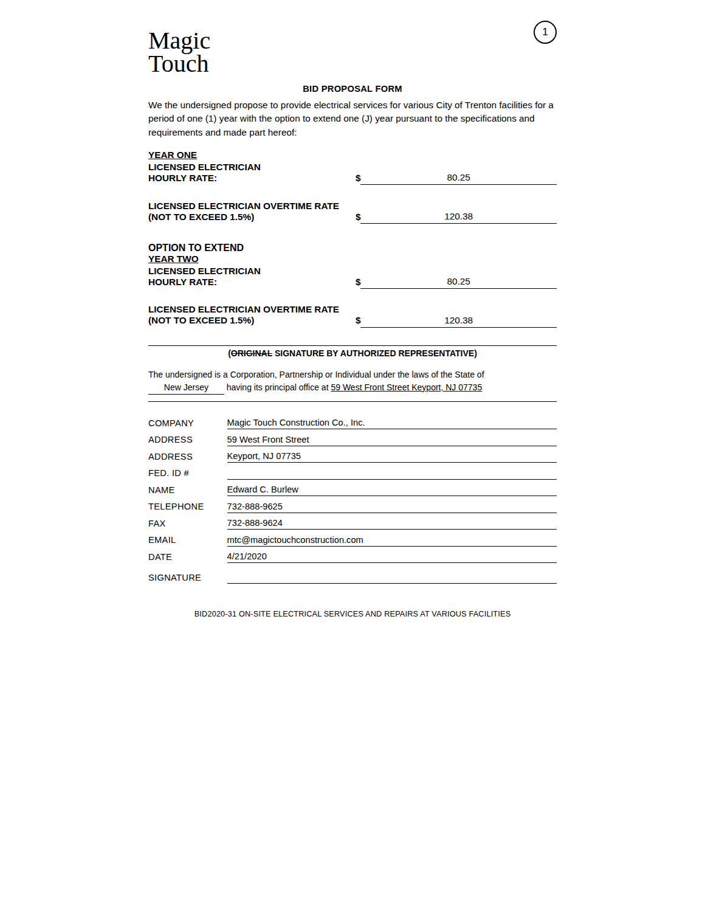1
Magic
Touch
BID PROPOSAL FORM
We the undersigned propose to provide electrical services for various City of Trenton facilities for a period of one (1) year with the option to extend one (J) year pursuant to the specifications and requirements and made part hereof:
YEAR ONE
| LICENSED ELECTRICIAN HOURLY RATE: | $ | 80.25 |
| LICENSED ELECTRICIAN OVERTIME RATE (NOT TO EXCEED 1.5%) | $ | 120.38 |
OPTION TO EXTEND
YEAR TWO
| LICENSED ELECTRICIAN HOURLY RATE: | $ | 80.25 |
| LICENSED ELECTRICIAN OVERTIME RATE (NOT TO EXCEED 1.5%) | $ | 120.38 |
(ORIGINAL SIGNATURE BY AUTHORIZED REPRESENTATIVE)
The undersigned is a Corporation, Partnership or Individual under the laws of the State of
New Jersey having its principal office at 59 West Front Street Keyport, NJ 07735
| COMPANY | Magic Touch Construction Co., Inc. |
| ADDRESS | 59 West Front Street |
| ADDRESS | Keyport, NJ 07735 |
| FED. ID # | |
| NAME | Edward C. Burlew |
| TELEPHONE | 732-888-9625 |
| FAX | 732-888-9624 |
| EMAIL | mtc@magictouchconstruction.com |
| DATE | 4/21/2020 |
| SIGNATURE | |
BID2020-31 ON-SITE ELECTRICAL SERVICES AND REPAIRS AT VARIOUS FACILITIES